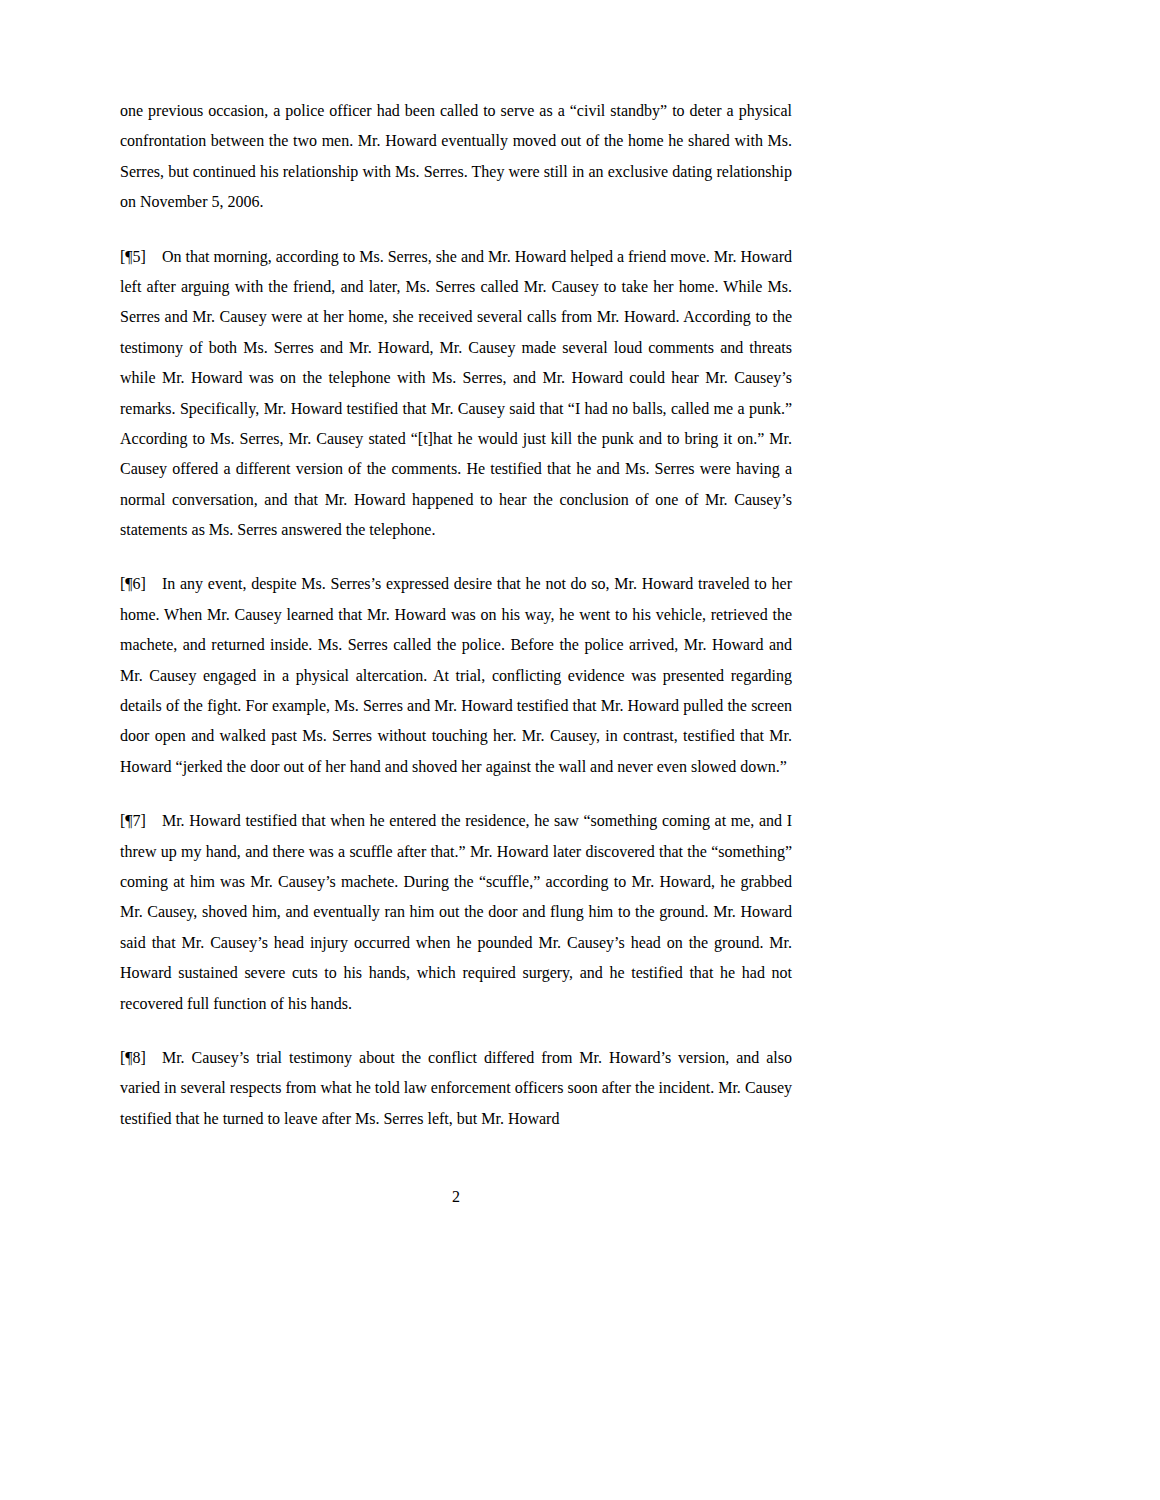one previous occasion, a police officer had been called to serve as a “civil standby” to deter a physical confrontation between the two men. Mr. Howard eventually moved out of the home he shared with Ms. Serres, but continued his relationship with Ms. Serres. They were still in an exclusive dating relationship on November 5, 2006.
[¶5] On that morning, according to Ms. Serres, she and Mr. Howard helped a friend move. Mr. Howard left after arguing with the friend, and later, Ms. Serres called Mr. Causey to take her home. While Ms. Serres and Mr. Causey were at her home, she received several calls from Mr. Howard. According to the testimony of both Ms. Serres and Mr. Howard, Mr. Causey made several loud comments and threats while Mr. Howard was on the telephone with Ms. Serres, and Mr. Howard could hear Mr. Causey’s remarks. Specifically, Mr. Howard testified that Mr. Causey said that “I had no balls, called me a punk.” According to Ms. Serres, Mr. Causey stated “[t]hat he would just kill the punk and to bring it on.” Mr. Causey offered a different version of the comments. He testified that he and Ms. Serres were having a normal conversation, and that Mr. Howard happened to hear the conclusion of one of Mr. Causey’s statements as Ms. Serres answered the telephone.
[¶6] In any event, despite Ms. Serres’s expressed desire that he not do so, Mr. Howard traveled to her home. When Mr. Causey learned that Mr. Howard was on his way, he went to his vehicle, retrieved the machete, and returned inside. Ms. Serres called the police. Before the police arrived, Mr. Howard and Mr. Causey engaged in a physical altercation. At trial, conflicting evidence was presented regarding details of the fight. For example, Ms. Serres and Mr. Howard testified that Mr. Howard pulled the screen door open and walked past Ms. Serres without touching her. Mr. Causey, in contrast, testified that Mr. Howard “jerked the door out of her hand and shoved her against the wall and never even slowed down.”
[¶7] Mr. Howard testified that when he entered the residence, he saw “something coming at me, and I threw up my hand, and there was a scuffle after that.” Mr. Howard later discovered that the “something” coming at him was Mr. Causey’s machete. During the “scuffle,” according to Mr. Howard, he grabbed Mr. Causey, shoved him, and eventually ran him out the door and flung him to the ground. Mr. Howard said that Mr. Causey’s head injury occurred when he pounded Mr. Causey’s head on the ground. Mr. Howard sustained severe cuts to his hands, which required surgery, and he testified that he had not recovered full function of his hands.
[¶8] Mr. Causey’s trial testimony about the conflict differed from Mr. Howard’s version, and also varied in several respects from what he told law enforcement officers soon after the incident. Mr. Causey testified that he turned to leave after Ms. Serres left, but Mr. Howard
2